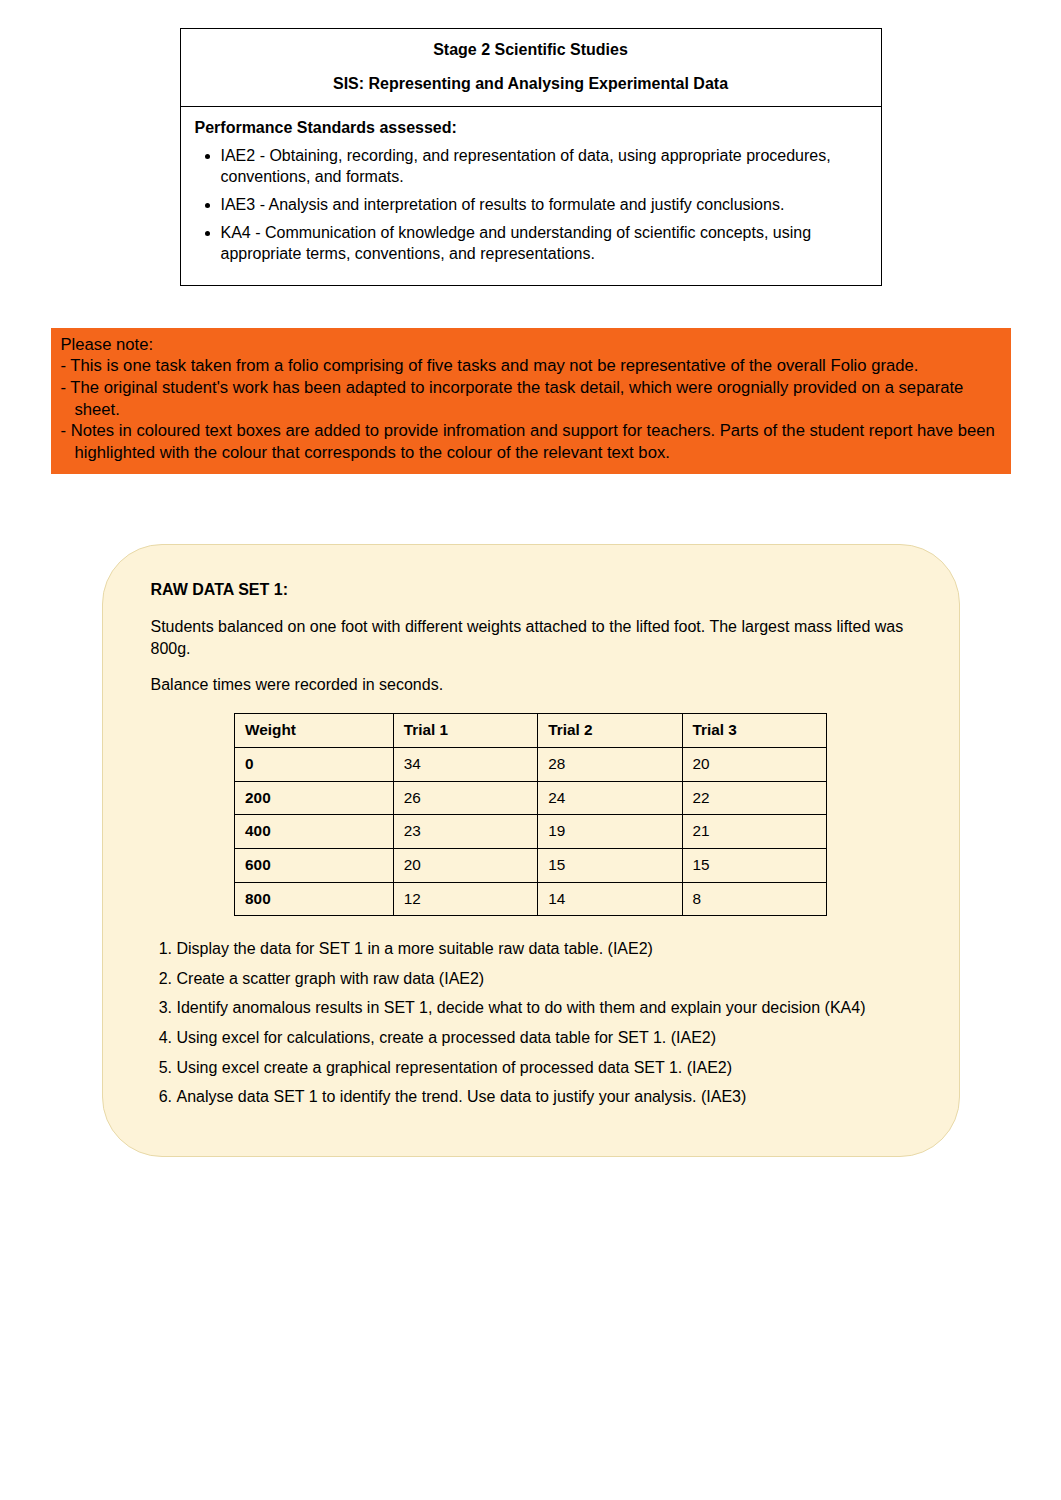Stage 2 Scientific Studies
SIS: Representing and Analysing Experimental Data
Performance Standards assessed:
IAE2 - Obtaining, recording, and representation of data, using appropriate procedures, conventions, and formats.
IAE3 - Analysis and interpretation of results to formulate and justify conclusions.
KA4 - Communication of knowledge and understanding of scientific concepts, using appropriate terms, conventions, and representations.
Please note:
- This is one task taken from a folio comprising of five tasks and may not be representative of the overall Folio grade.
- The original student's work has been adapted to incorporate the task detail, which were orognially provided on a separate sheet.
- Notes in coloured text boxes are added to provide infromation and support for teachers. Parts of the student report have been highlighted with the colour that corresponds to the colour of the relevant text box.
RAW DATA SET 1:
Students balanced on one foot with different weights attached to the lifted foot. The largest mass lifted was 800g.
Balance times were recorded in seconds.
| Weight | Trial 1 | Trial 2 | Trial 3 |
| --- | --- | --- | --- |
| 0 | 34 | 28 | 20 |
| 200 | 26 | 24 | 22 |
| 400 | 23 | 19 | 21 |
| 600 | 20 | 15 | 15 |
| 800 | 12 | 14 | 8 |
Display the data for SET 1 in a more suitable raw data table. (IAE2)
Create a scatter graph with raw data (IAE2)
Identify anomalous results in SET 1, decide what to do with them and explain your decision (KA4)
Using excel for calculations, create a processed data table for SET 1. (IAE2)
Using excel create a graphical representation of processed data SET 1. (IAE2)
Analyse data SET 1 to identify the trend. Use data to justify your analysis. (IAE3)